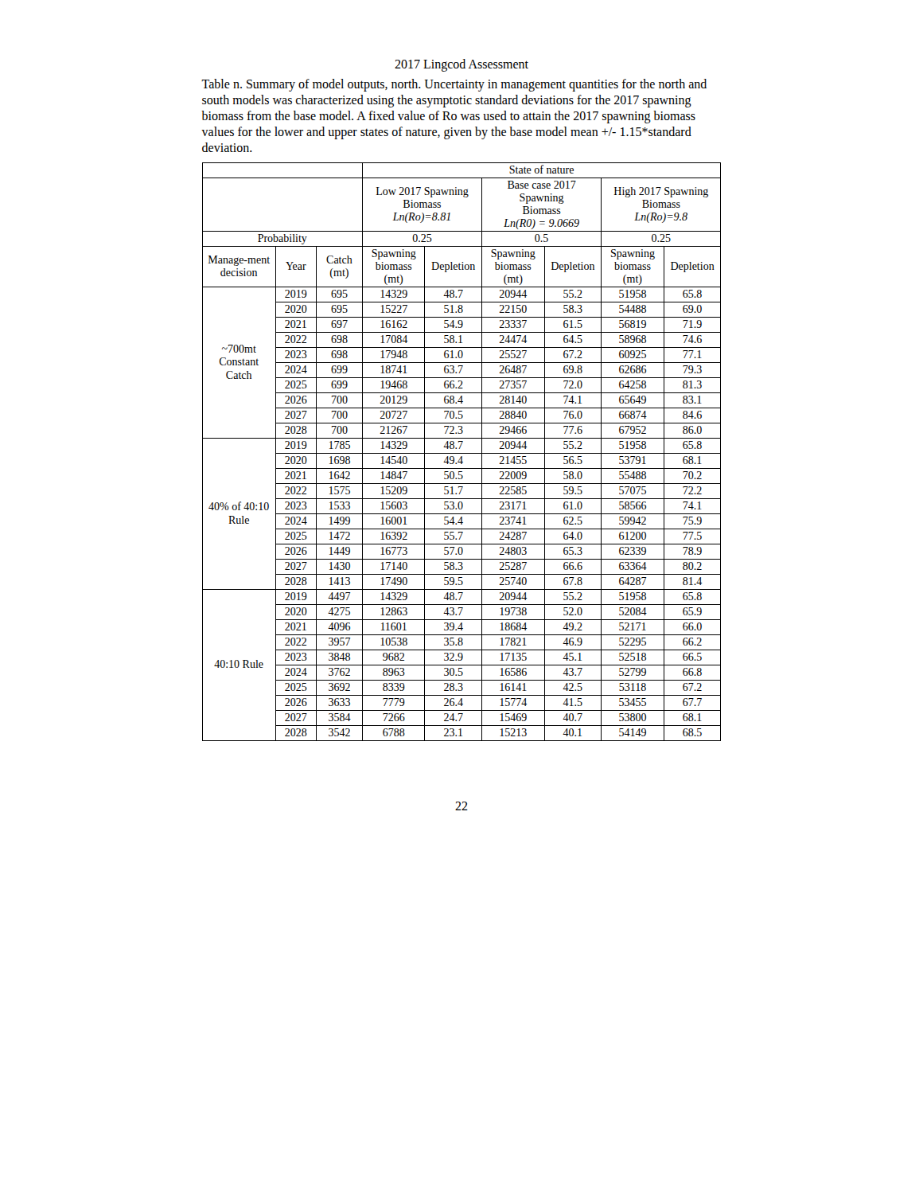2017 Lingcod Assessment
Table n. Summary of model outputs, north. Uncertainty in management quantities for the north and south models was characterized using the asymptotic standard deviations for the 2017 spawning biomass from the base model. A fixed value of Ro was used to attain the 2017 spawning biomass values for the lower and upper states of nature, given by the base model mean +/- 1.15*standard deviation.
| | State of nature |
| | Low 2017 Spawning Biomass Ln(Ro)=8.81 | Base case 2017 Spawning Biomass Ln(R0) = 9.0669 | High 2017 Spawning Biomass Ln(Ro)=9.8 |
| Probability | 0.25 | 0.5 | 0.25 |
| Manage-ment decision | Year | Catch (mt) | Spawning biomass (mt) | Depletion | Spawning biomass (mt) | Depletion | Spawning biomass (mt) | Depletion |
| ~700mt Constant Catch | 2019 | 695 | 14329 | 48.7 | 20944 | 55.2 | 51958 | 65.8 |
| 2020 | 695 | 15227 | 51.8 | 22150 | 58.3 | 54488 | 69.0 |
| 2021 | 697 | 16162 | 54.9 | 23337 | 61.5 | 56819 | 71.9 |
| 2022 | 698 | 17084 | 58.1 | 24474 | 64.5 | 58968 | 74.6 |
| 2023 | 698 | 17948 | 61.0 | 25527 | 67.2 | 60925 | 77.1 |
| 2024 | 699 | 18741 | 63.7 | 26487 | 69.8 | 62686 | 79.3 |
| 2025 | 699 | 19468 | 66.2 | 27357 | 72.0 | 64258 | 81.3 |
| 2026 | 700 | 20129 | 68.4 | 28140 | 74.1 | 65649 | 83.1 |
| 2027 | 700 | 20727 | 70.5 | 28840 | 76.0 | 66874 | 84.6 |
| 2028 | 700 | 21267 | 72.3 | 29466 | 77.6 | 67952 | 86.0 |
| 40% of 40:10 Rule | 2019 | 1785 | 14329 | 48.7 | 20944 | 55.2 | 51958 | 65.8 |
| 2020 | 1698 | 14540 | 49.4 | 21455 | 56.5 | 53791 | 68.1 |
| 2021 | 1642 | 14847 | 50.5 | 22009 | 58.0 | 55488 | 70.2 |
| 2022 | 1575 | 15209 | 51.7 | 22585 | 59.5 | 57075 | 72.2 |
| 2023 | 1533 | 15603 | 53.0 | 23171 | 61.0 | 58566 | 74.1 |
| 2024 | 1499 | 16001 | 54.4 | 23741 | 62.5 | 59942 | 75.9 |
| 2025 | 1472 | 16392 | 55.7 | 24287 | 64.0 | 61200 | 77.5 |
| 2026 | 1449 | 16773 | 57.0 | 24803 | 65.3 | 62339 | 78.9 |
| 2027 | 1430 | 17140 | 58.3 | 25287 | 66.6 | 63364 | 80.2 |
| 2028 | 1413 | 17490 | 59.5 | 25740 | 67.8 | 64287 | 81.4 |
| 40:10 Rule | 2019 | 4497 | 14329 | 48.7 | 20944 | 55.2 | 51958 | 65.8 |
| 2020 | 4275 | 12863 | 43.7 | 19738 | 52.0 | 52084 | 65.9 |
| 2021 | 4096 | 11601 | 39.4 | 18684 | 49.2 | 52171 | 66.0 |
| 2022 | 3957 | 10538 | 35.8 | 17821 | 46.9 | 52295 | 66.2 |
| 2023 | 3848 | 9682 | 32.9 | 17135 | 45.1 | 52518 | 66.5 |
| 2024 | 3762 | 8963 | 30.5 | 16586 | 43.7 | 52799 | 66.8 |
| 2025 | 3692 | 8339 | 28.3 | 16141 | 42.5 | 53118 | 67.2 |
| 2026 | 3633 | 7779 | 26.4 | 15774 | 41.5 | 53455 | 67.7 |
| 2027 | 3584 | 7266 | 24.7 | 15469 | 40.7 | 53800 | 68.1 |
| 2028 | 3542 | 6788 | 23.1 | 15213 | 40.1 | 54149 | 68.5 |
22